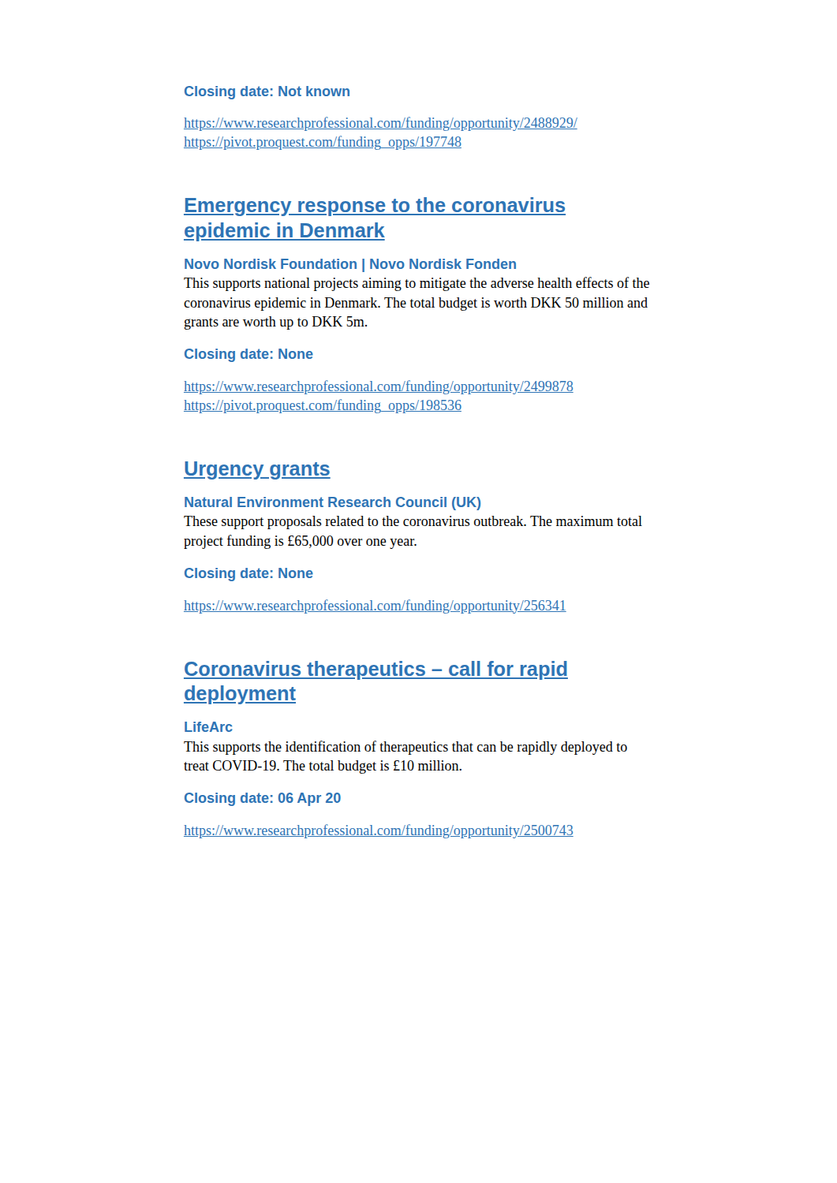Closing date: Not known
https://www.researchprofessional.com/funding/opportunity/2488929/ https://pivot.proquest.com/funding_opps/197748
Emergency response to the coronavirus epidemic in Denmark
Novo Nordisk Foundation | Novo Nordisk Fonden
This supports national projects aiming to mitigate the adverse health effects of the coronavirus epidemic in Denmark. The total budget is worth DKK 50 million and grants are worth up to DKK 5m.
Closing date: None
https://www.researchprofessional.com/funding/opportunity/2499878 https://pivot.proquest.com/funding_opps/198536
Urgency grants
Natural Environment Research Council (UK)
These support proposals related to the coronavirus outbreak. The maximum total project funding is £65,000 over one year.
Closing date: None
https://www.researchprofessional.com/funding/opportunity/256341
Coronavirus therapeutics – call for rapid deployment
LifeArc
This supports the identification of therapeutics that can be rapidly deployed to treat COVID-19. The total budget is £10 million.
Closing date: 06 Apr 20
https://www.researchprofessional.com/funding/opportunity/2500743